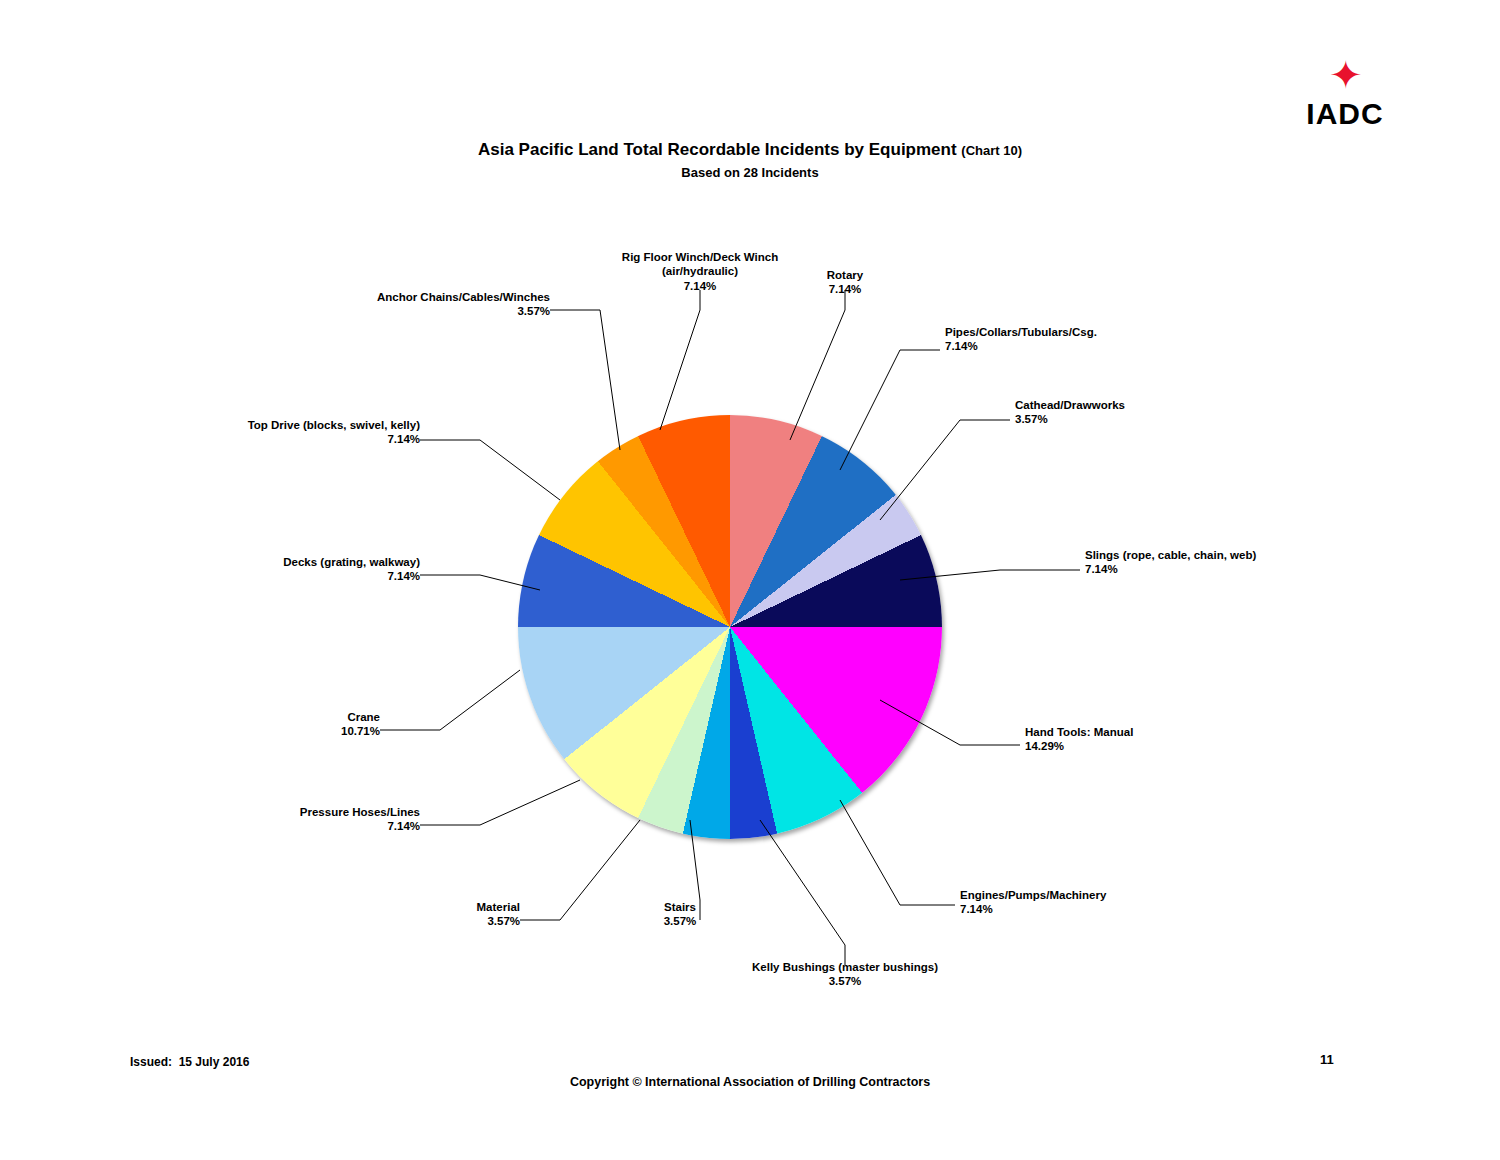✦
IADC
Asia Pacific Land Total Recordable Incidents by Equipment (Chart 10)
Based on 28 Incidents
Rig Floor Winch/Deck Winch
(air/hydraulic)
7.14%
Rotary
7.14%
Pipes/Collars/Tubulars/Csg.
7.14%
Cathead/Drawworks
3.57%
Slings (rope, cable, chain, web)
7.14%
Hand Tools: Manual
14.29%
Engines/Pumps/Machinery
7.14%
Kelly Bushings (master bushings)
3.57%
Stairs
3.57%
Material
3.57%
Pressure Hoses/Lines
7.14%
Crane
10.71%
Decks (grating, walkway)
7.14%
Top Drive (blocks, swivel, kelly)
7.14%
Anchor Chains/Cables/Winches
3.57%
Issued: 15 July 2016
11
Copyright © International Association of Drilling Contractors